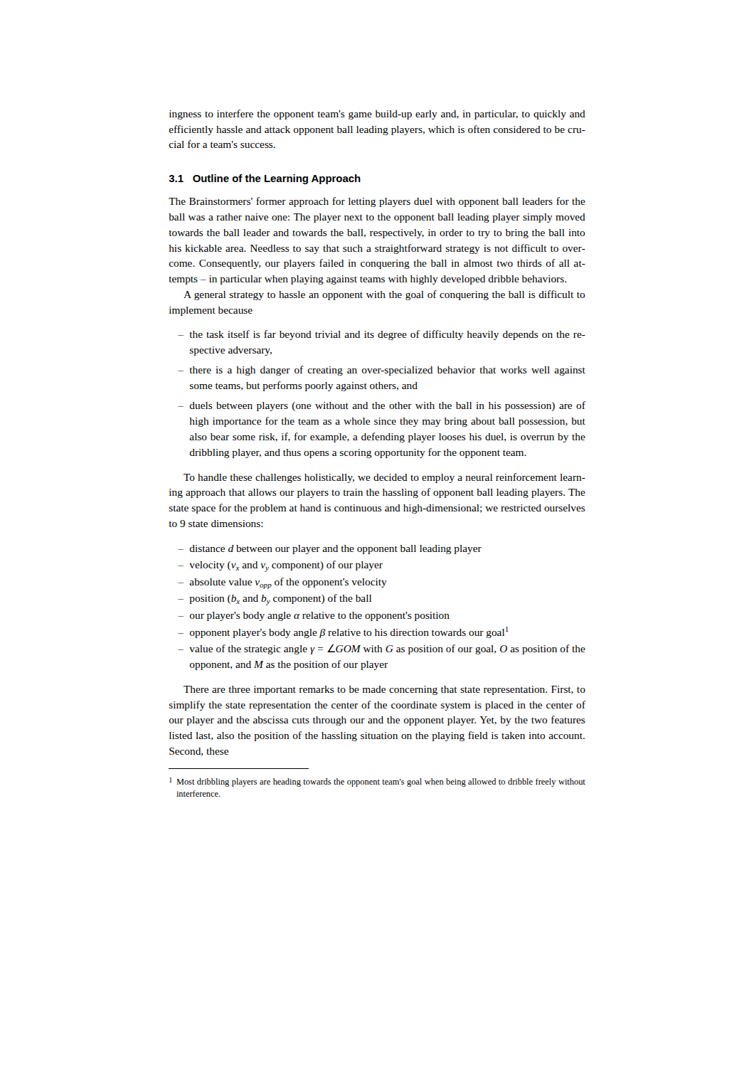ingness to interfere the opponent team's game build-up early and, in particular, to quickly and efficiently hassle and attack opponent ball leading players, which is often considered to be crucial for a team's success.
3.1 Outline of the Learning Approach
The Brainstormers' former approach for letting players duel with opponent ball leaders for the ball was a rather naive one: The player next to the opponent ball leading player simply moved towards the ball leader and towards the ball, respectively, in order to try to bring the ball into his kickable area. Needless to say that such a straightforward strategy is not difficult to overcome. Consequently, our players failed in conquering the ball in almost two thirds of all attempts – in particular when playing against teams with highly developed dribble behaviors.
A general strategy to hassle an opponent with the goal of conquering the ball is difficult to implement because
the task itself is far beyond trivial and its degree of difficulty heavily depends on the respective adversary,
there is a high danger of creating an over-specialized behavior that works well against some teams, but performs poorly against others, and
duels between players (one without and the other with the ball in his possession) are of high importance for the team as a whole since they may bring about ball possession, but also bear some risk, if, for example, a defending player looses his duel, is overrun by the dribbling player, and thus opens a scoring opportunity for the opponent team.
To handle these challenges holistically, we decided to employ a neural reinforcement learning approach that allows our players to train the hassling of opponent ball leading players. The state space for the problem at hand is continuous and high-dimensional; we restricted ourselves to 9 state dimensions:
distance d between our player and the opponent ball leading player
velocity (vx and vy component) of our player
absolute value vopp of the opponent's velocity
position (bx and by component) of the ball
our player's body angle α relative to the opponent's position
opponent player's body angle β relative to his direction towards our goal1
value of the strategic angle γ = ∠GOM with G as position of our goal, O as position of the opponent, and M as the position of our player
There are three important remarks to be made concerning that state representation. First, to simplify the state representation the center of the coordinate system is placed in the center of our player and the abscissa cuts through our and the opponent player. Yet, by the two features listed last, also the position of the hassling situation on the playing field is taken into account. Second, these
1
Most dribbling players are heading towards the opponent team's goal when being allowed to dribble freely without interference.